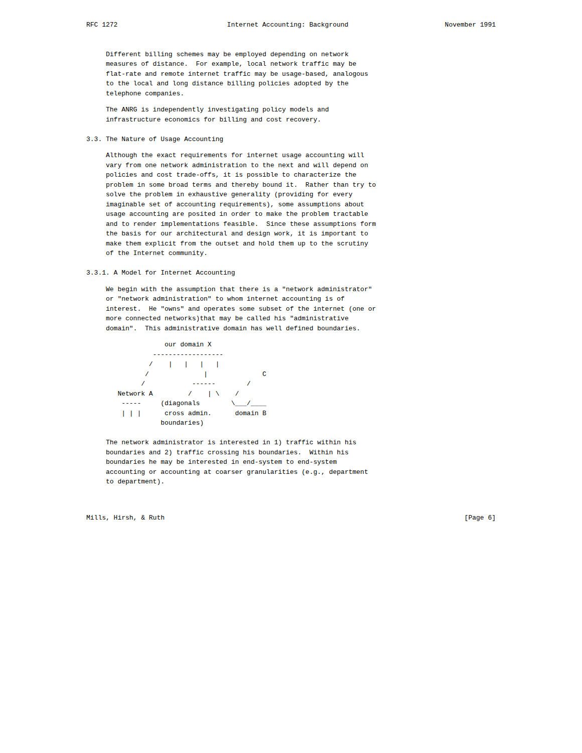RFC 1272 Internet Accounting: Background November 1991
Different billing schemes may be employed depending on network measures of distance. For example, local network traffic may be flat-rate and remote internet traffic may be usage-based, analogous to the local and long distance billing policies adopted by the telephone companies.
The ANRG is independently investigating policy models and infrastructure economics for billing and cost recovery.
3.3. The Nature of Usage Accounting
Although the exact requirements for internet usage accounting will vary from one network administration to the next and will depend on policies and cost trade-offs, it is possible to characterize the problem in some broad terms and thereby bound it. Rather than try to solve the problem in exhaustive generality (providing for every imaginable set of accounting requirements), some assumptions about usage accounting are posited in order to make the problem tractable and to render implementations feasible. Since these assumptions form the basis for our architectural and design work, it is important to make them explicit from the outset and hold them up to the scrutiny of the Internet community.
3.3.1. A Model for Internet Accounting
We begin with the assumption that there is a "network administrator" or "network administration" to whom internet accounting is of interest. He "owns" and operates some subset of the internet (one or more connected networks)that may be called his "administrative domain". This administrative domain has well defined boundaries.
                    our domain X
                 ------------------
                /    |   |   |   |
               /              |              C
              /            ------        /
        Network A         /    | \    /
         -----     (diagonals        \___/____
         | | |      cross admin.      domain B
                   boundaries)
The network administrator is interested in 1) traffic within his boundaries and 2) traffic crossing his boundaries. Within his boundaries he may be interested in end-system to end-system accounting or accounting at coarser granularities (e.g., department to department).
Mills, Hirsh, & Ruth [Page 6]